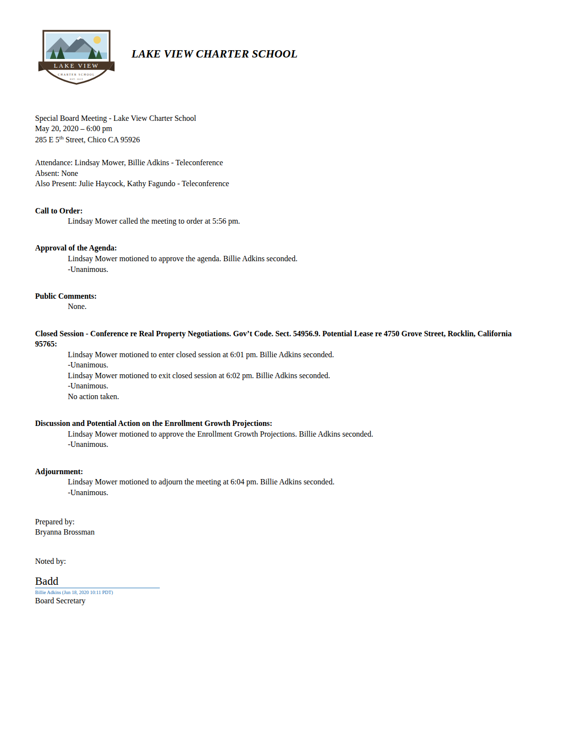LAKE VIEW CHARTER SCHOOL EST. 2019
LAKE VIEW CHARTER SCHOOL
Special Board Meeting - Lake View Charter School
May 20, 2020 – 6:00 pm
285 E 5th Street, Chico CA 95926
Attendance: Lindsay Mower, Billie Adkins - Teleconference
Absent: None
Also Present: Julie Haycock, Kathy Fagundo - Teleconference
Call to Order:
Lindsay Mower called the meeting to order at 5:56 pm.
Approval of the Agenda:
Lindsay Mower motioned to approve the agenda. Billie Adkins seconded.
-Unanimous.
Public Comments:
None.
Closed Session - Conference re Real Property Negotiations. Gov’t Code. Sect. 54956.9. Potential Lease re 4750 Grove Street, Rocklin, California 95765:
Lindsay Mower motioned to enter closed session at 6:01 pm. Billie Adkins seconded.
-Unanimous.
Lindsay Mower motioned to exit closed session at 6:02 pm. Billie Adkins seconded.
-Unanimous.
No action taken.
Discussion and Potential Action on the Enrollment Growth Projections:
Lindsay Mower motioned to approve the Enrollment Growth Projections. Billie Adkins seconded.
-Unanimous.
Adjournment:
Lindsay Mower motioned to adjourn the meeting at 6:04 pm. Billie Adkins seconded.
-Unanimous.
Prepared by:
Bryanna Brossman
Noted by:
Badd
Billie Adkins (Jun 18, 2020 10:11 PDT)
Board Secretary